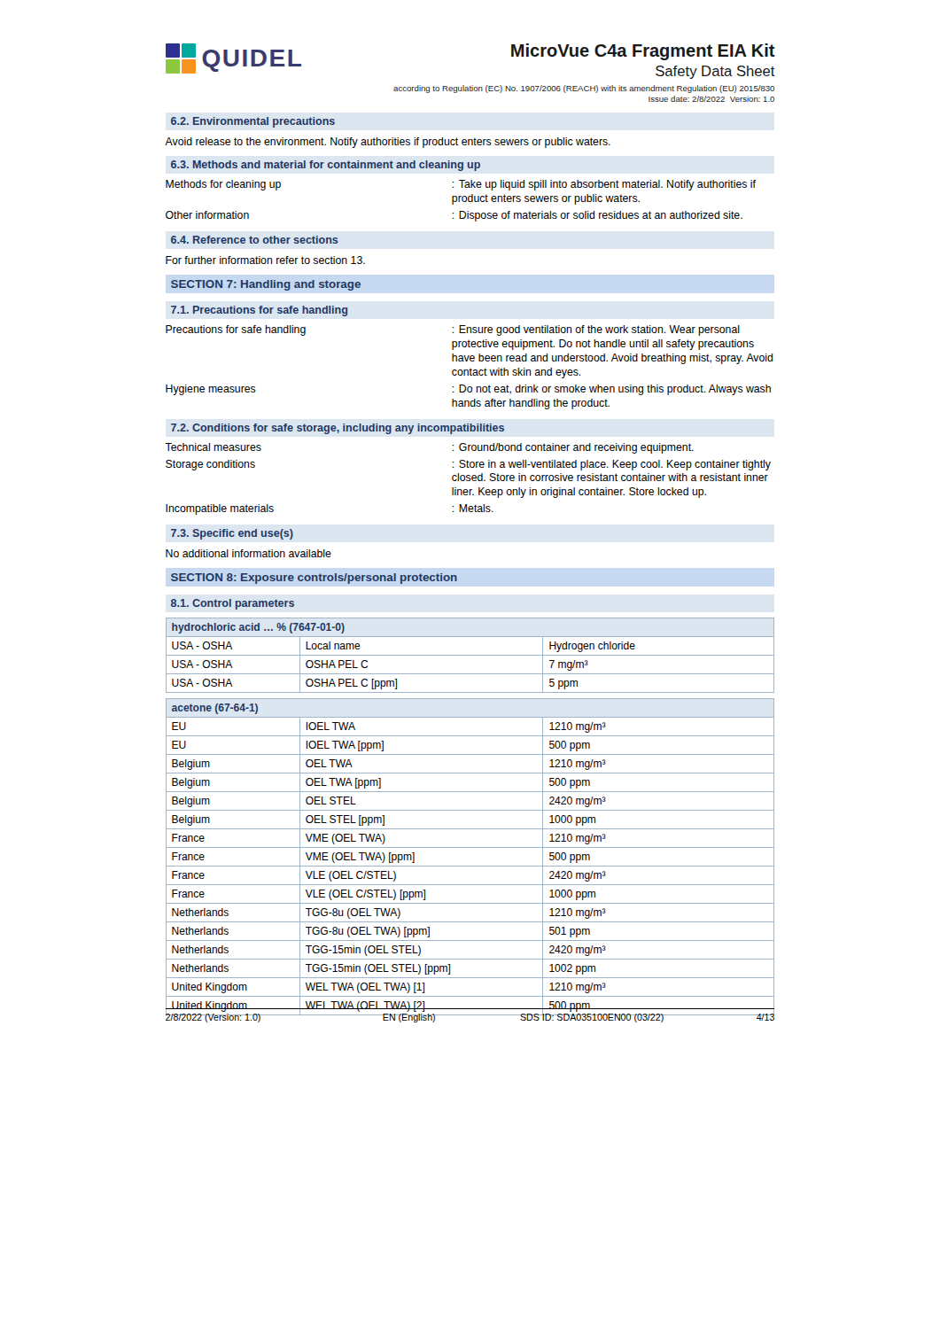QUIDEL
MicroVue C4a Fragment EIA Kit
Safety Data Sheet
according to Regulation (EC) No. 1907/2006 (REACH) with its amendment Regulation (EU) 2015/830
Issue date: 2/8/2022 Version: 1.0
6.2. Environmental precautions
Avoid release to the environment. Notify authorities if product enters sewers or public waters.
6.3. Methods and material for containment and cleaning up
Methods for cleaning up
: Take up liquid spill into absorbent material. Notify authorities if product enters sewers or public waters.
Other information
: Dispose of materials or solid residues at an authorized site.
6.4. Reference to other sections
For further information refer to section 13.
SECTION 7: Handling and storage
7.1. Precautions for safe handling
Precautions for safe handling
: Ensure good ventilation of the work station. Wear personal protective equipment. Do not handle until all safety precautions have been read and understood. Avoid breathing mist, spray. Avoid contact with skin and eyes.
Hygiene measures
: Do not eat, drink or smoke when using this product. Always wash hands after handling the product.
7.2. Conditions for safe storage, including any incompatibilities
Technical measures
: Ground/bond container and receiving equipment.
Storage conditions
: Store in a well-ventilated place. Keep cool. Keep container tightly closed. Store in corrosive resistant container with a resistant inner liner. Keep only in original container. Store locked up.
Incompatible materials
: Metals.
7.3. Specific end use(s)
No additional information available
SECTION 8: Exposure controls/personal protection
8.1. Control parameters
| hydrochloric acid … % (7647-01-0) |
| --- |
| USA - OSHA | Local name | Hydrogen chloride |
| USA - OSHA | OSHA PEL C | 7 mg/m³ |
| USA - OSHA | OSHA PEL C [ppm] | 5 ppm |
| acetone (67-64-1) |
| --- |
| EU | IOEL TWA | 1210 mg/m³ |
| EU | IOEL TWA [ppm] | 500 ppm |
| Belgium | OEL TWA | 1210 mg/m³ |
| Belgium | OEL TWA [ppm] | 500 ppm |
| Belgium | OEL STEL | 2420 mg/m³ |
| Belgium | OEL STEL [ppm] | 1000 ppm |
| France | VME (OEL TWA) | 1210 mg/m³ |
| France | VME (OEL TWA) [ppm] | 500 ppm |
| France | VLE (OEL C/STEL) | 2420 mg/m³ |
| France | VLE (OEL C/STEL) [ppm] | 1000 ppm |
| Netherlands | TGG-8u (OEL TWA) | 1210 mg/m³ |
| Netherlands | TGG-8u (OEL TWA) [ppm] | 501 ppm |
| Netherlands | TGG-15min (OEL STEL) | 2420 mg/m³ |
| Netherlands | TGG-15min (OEL STEL) [ppm] | 1002 ppm |
| United Kingdom | WEL TWA (OEL TWA) [1] | 1210 mg/m³ |
| United Kingdom | WEL TWA (OEL TWA) [2] | 500 ppm |
2/8/2022 (Version: 1.0)
EN (English)
SDS ID: SDA035100EN00 (03/22)
4/13